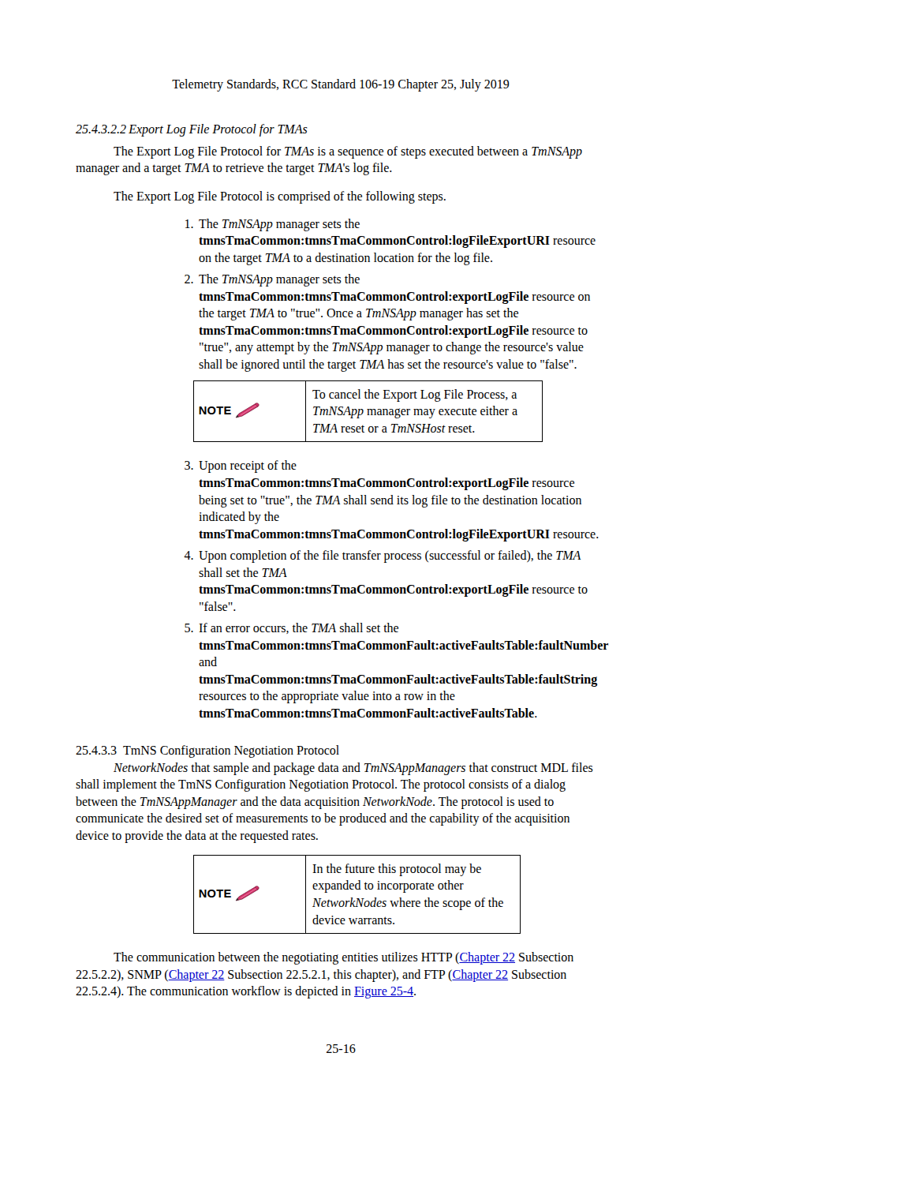Telemetry Standards, RCC Standard 106-19 Chapter 25, July 2019
25.4.3.2.2 Export Log File Protocol for TMAs
The Export Log File Protocol for TMAs is a sequence of steps executed between a TmNSApp manager and a target TMA to retrieve the target TMA's log file.
The Export Log File Protocol is comprised of the following steps.
The TmNSApp manager sets the tmnsTmaCommon:tmnsTmaCommonControl:logFileExportURI resource on the target TMA to a destination location for the log file.
The TmNSApp manager sets the tmnsTmaCommon:tmnsTmaCommonControl:exportLogFile resource on the target TMA to "true". Once a TmNSApp manager has set the tmnsTmaCommon:tmnsTmaCommonControl:exportLogFile resource to "true", any attempt by the TmNSApp manager to change the resource's value shall be ignored until the target TMA has set the resource's value to "false".
NOTE
To cancel the Export Log File Process, a TmNSApp manager may execute either a TMA reset or a TmNSHost reset.
Upon receipt of the tmnsTmaCommon:tmnsTmaCommonControl:exportLogFile resource being set to "true", the TMA shall send its log file to the destination location indicated by the tmnsTmaCommon:tmnsTmaCommonControl:logFileExportURI resource.
Upon completion of the file transfer process (successful or failed), the TMA shall set the TMA tmnsTmaCommon:tmnsTmaCommonControl:exportLogFile resource to "false".
If an error occurs, the TMA shall set the tmnsTmaCommon:tmnsTmaCommonFault:activeFaultsTable:faultNumber and tmnsTmaCommon:tmnsTmaCommonFault:activeFaultsTable:faultString resources to the appropriate value into a row in the tmnsTmaCommon:tmnsTmaCommonFault:activeFaultsTable.
25.4.3.3 TmNS Configuration Negotiation Protocol
NetworkNodes that sample and package data and TmNSAppManagers that construct MDL files shall implement the TmNS Configuration Negotiation Protocol. The protocol consists of a dialog between the TmNSAppManager and the data acquisition NetworkNode. The protocol is used to communicate the desired set of measurements to be produced and the capability of the acquisition device to provide the data at the requested rates.
NOTE
In the future this protocol may be expanded to incorporate other NetworkNodes where the scope of the device warrants.
The communication between the negotiating entities utilizes HTTP (Chapter 22 Subsection 22.5.2.2), SNMP (Chapter 22 Subsection 22.5.2.1, this chapter), and FTP (Chapter 22 Subsection 22.5.2.4). The communication workflow is depicted in Figure 25-4.
25-16